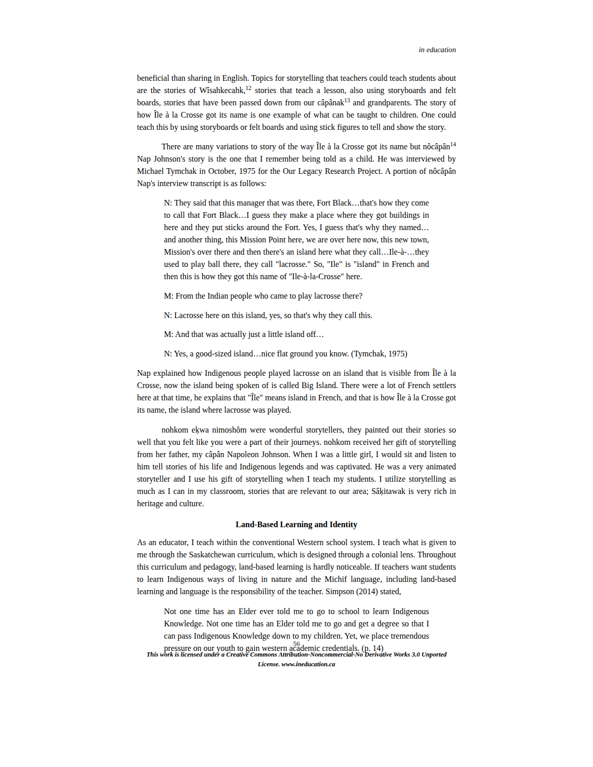in education
beneficial than sharing in English. Topics for storytelling that teachers could teach students about are the stories of Wîsahkecahk,12 stories that teach a lesson, also using storyboards and felt boards, stories that have been passed down from our câpânak13 and grandparents. The story of how Île à la Crosse got its name is one example of what can be taught to children. One could teach this by using storyboards or felt boards and using stick figures to tell and show the story.
There are many variations to story of the way Île à la Crosse got its name but nôcâpân14 Nap Johnson's story is the one that I remember being told as a child. He was interviewed by Michael Tymchak in October, 1975 for the Our Legacy Research Project. A portion of nôcâpân Nap's interview transcript is as follows:
N: They said that this manager that was there, Fort Black…that's how they come to call that Fort Black…I guess they make a place where they got buildings in here and they put sticks around the Fort. Yes, I guess that's why they named…and another thing, this Mission Point here, we are over here now, this new town, Mission's over there and then there's an island here what they call…Ile-à-…they used to play ball there, they call "lacrosse." So, "Ile" is "island" in French and then this is how they got this name of "Ile-à-la-Crosse" here.
M: From the Indian people who came to play lacrosse there?
N: Lacrosse here on this island, yes, so that's why they call this.
M: And that was actually just a little island off…
N: Yes, a good-sized island…nice flat ground you know. (Tymchak, 1975)
Nap explained how Indigenous people played lacrosse on an island that is visible from Île à la Crosse, now the island being spoken of is called Big Island. There were a lot of French settlers here at that time, he explains that "Île" means island in French, and that is how Île à la Crosse got its name, the island where lacrosse was played.
nohkom eḳwa nimoshôm were wonderful storytellers, they painted out their stories so well that you felt like you were a part of their journeys. nohkom received her gift of storytelling from her father, my câpân Napoleon Johnson. When I was a little girl, I would sit and listen to him tell stories of his life and Indigenous legends and was captivated. He was a very animated storyteller and I use his gift of storytelling when I teach my students. I utilize storytelling as much as I can in my classroom, stories that are relevant to our area; Sâḳitawak is very rich in heritage and culture.
Land-Based Learning and Identity
As an educator, I teach within the conventional Western school system. I teach what is given to me through the Saskatchewan curriculum, which is designed through a colonial lens. Throughout this curriculum and pedagogy, land-based learning is hardly noticeable. If teachers want students to learn Indigenous ways of living in nature and the Michif language, including land-based learning and language is the responsibility of the teacher. Simpson (2014) stated,
Not one time has an Elder ever told me to go to school to learn Indigenous Knowledge. Not one time has an Elder told me to go and get a degree so that I can pass Indigenous Knowledge down to my children. Yet, we place tremendous pressure on our youth to gain western academic credentials. (p. 14)
56
This work is licensed under a Creative Commons Attribution-Noncommercial-No Derivative Works 3.0 Unported License. www.ineducation.ca